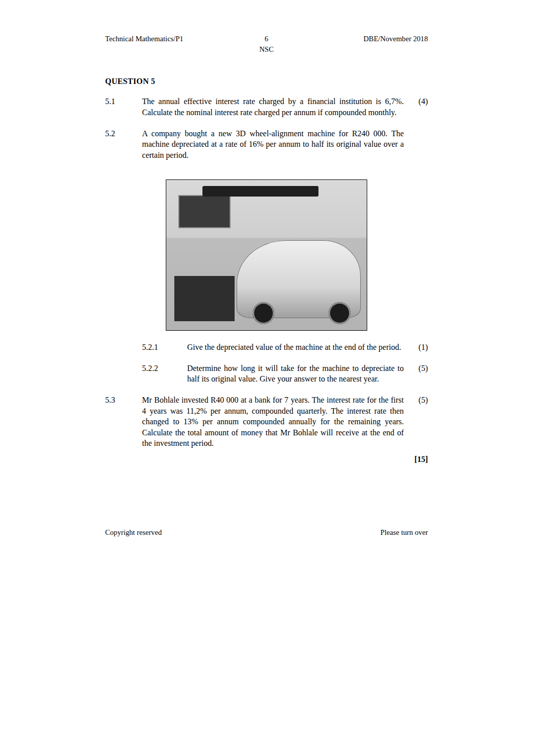Technical Mathematics/P1
6
DBE/November 2018
NSC
QUESTION 5
5.1
The annual effective interest rate charged by a financial institution is 6,7%. Calculate the nominal interest rate charged per annum if compounded monthly.
(4)
5.2
A company bought a new 3D wheel-alignment machine for R240 000. The machine depreciated at a rate of 16% per annum to half its original value over a certain period.
5.2.1
Give the depreciated value of the machine at the end of the period.
(1)
5.2.2
Determine how long it will take for the machine to depreciate to half its original value. Give your answer to the nearest year.
(5)
5.3
Mr Bohlale invested R40 000 at a bank for 7 years. The interest rate for the first 4 years was 11,2% per annum, compounded quarterly. The interest rate then changed to 13% per annum compounded annually for the remaining years. Calculate the total amount of money that Mr Bohlale will receive at the end of the investment period.
(5)
[15]
Copyright reserved
Please turn over